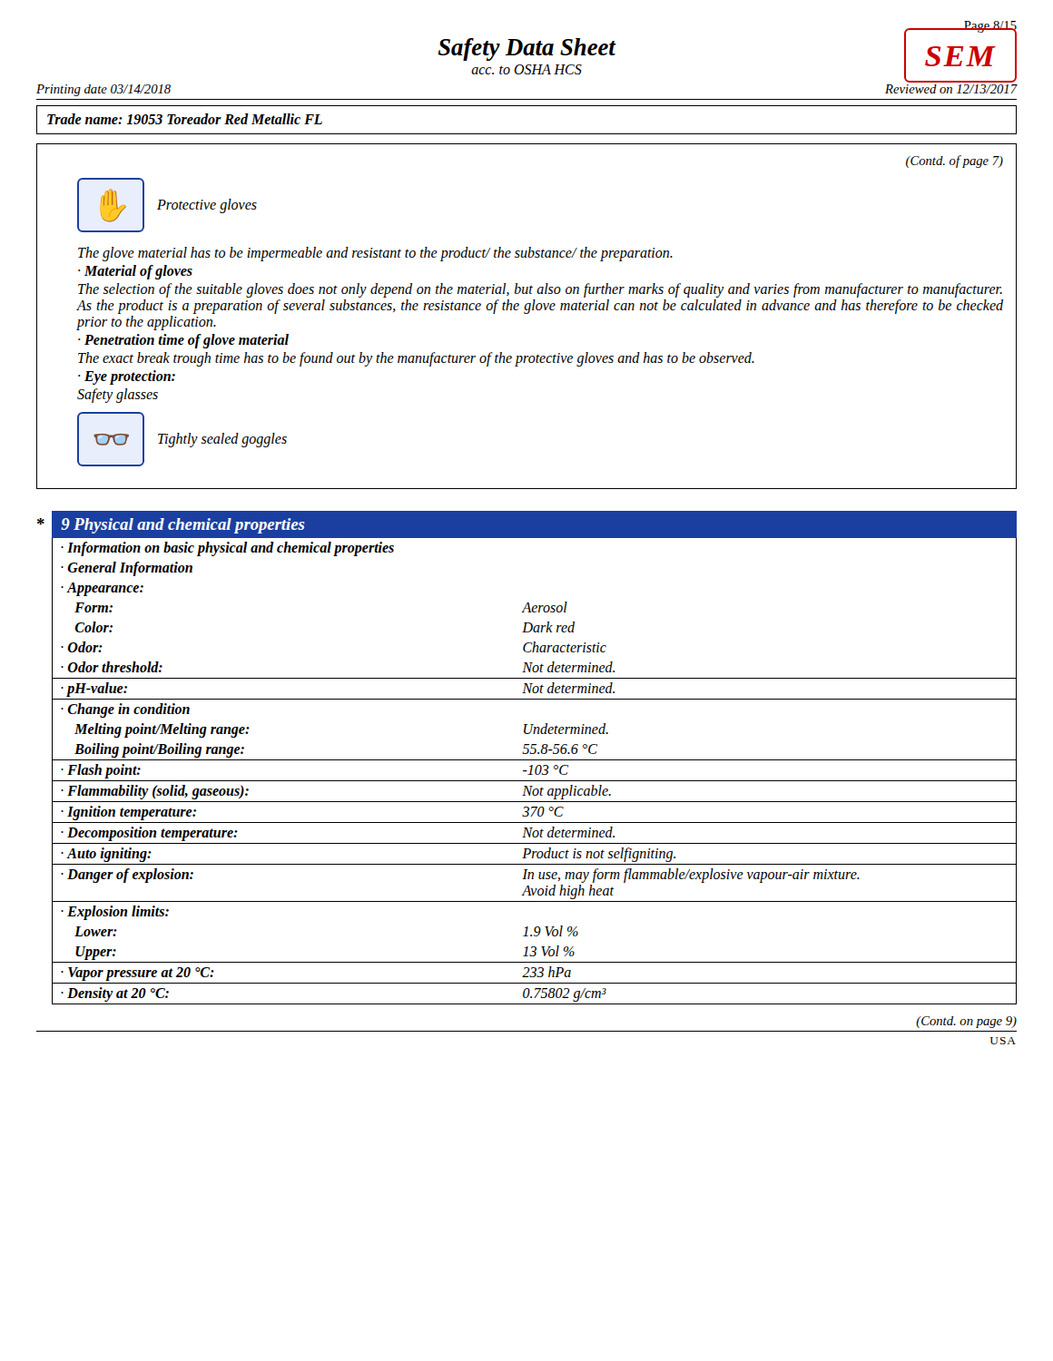Page 8/15
SEM
Safety Data Sheet
acc. to OSHA HCS
Printing date 03/14/2018 Reviewed on 12/13/2017
Trade name: 19053 Toreador Red Metallic FL
(Contd. of page 7)
✋
Protective gloves
The glove material has to be impermeable and resistant to the product/ the substance/ the preparation.
· Material of gloves
The selection of the suitable gloves does not only depend on the material, but also on further marks of quality and varies from manufacturer to manufacturer. As the product is a preparation of several substances, the resistance of the glove material can not be calculated in advance and has therefore to be checked prior to the application.
· Penetration time of glove material
The exact break trough time has to be found out by the manufacturer of the protective gloves and has to be observed.
· Eye protection:
Safety glasses
👓
Tightly sealed goggles
*
9 Physical and chemical properties
| · Information on basic physical and chemical properties | |
| · General Information | |
| · Appearance: | |
| Form: | Aerosol |
| Color: | Dark red |
| · Odor: | Characteristic |
| · Odor threshold: | Not determined. |
| · pH-value: | Not determined. |
| · Change in condition | |
| Melting point/Melting range: | Undetermined. |
| Boiling point/Boiling range: | 55.8-56.6 °C |
| · Flash point: | -103 °C |
| · Flammability (solid, gaseous): | Not applicable. |
| · Ignition temperature: | 370 °C |
| · Decomposition temperature: | Not determined. |
| · Auto igniting: | Product is not selfigniting. |
| · Danger of explosion: | In use, may form flammable/explosive vapour-air mixture. Avoid high heat |
| · Explosion limits: | |
| Lower: | 1.9 Vol % |
| Upper: | 13 Vol % |
| · Vapor pressure at 20 °C: | 233 hPa |
| · Density at 20 °C: | 0.75802 g/cm³ |
(Contd. on page 9) USA